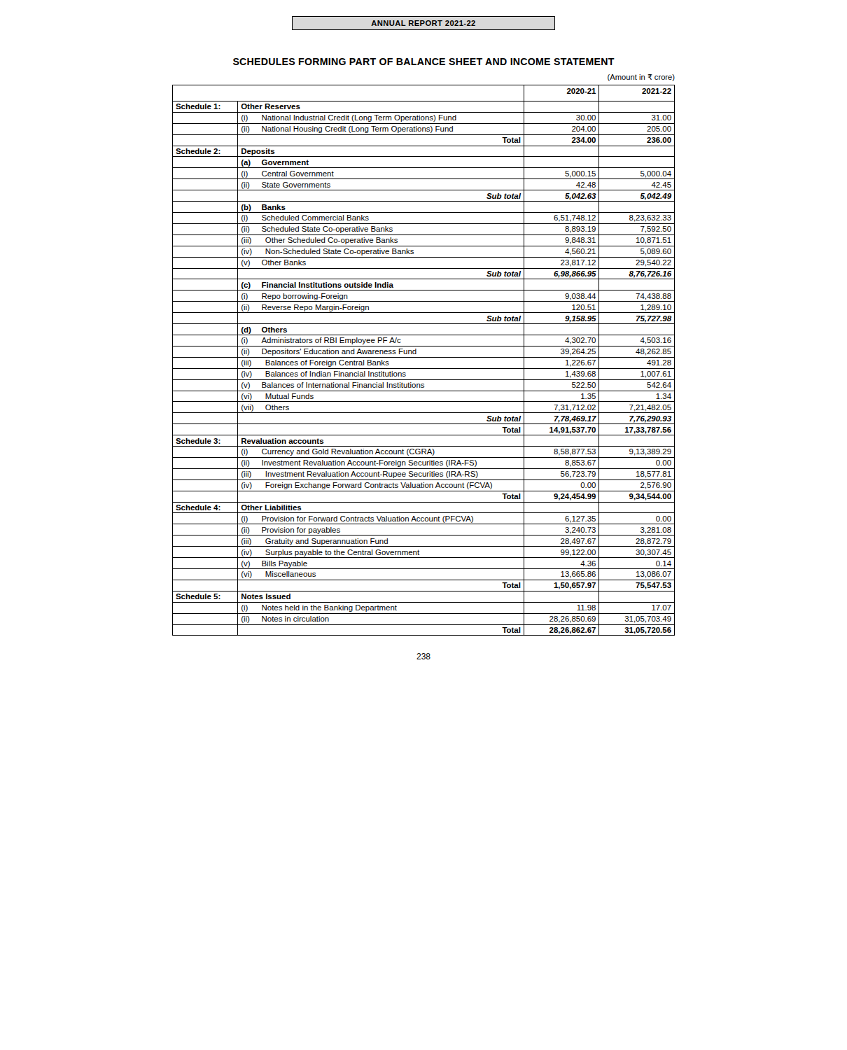ANNUAL REPORT 2021-22
SCHEDULES FORMING PART OF BALANCE SHEET AND INCOME STATEMENT
(Amount in ₹ crore)
| | | 2020-21 | 2021-22 |
| --- | --- | --- | --- |
| Schedule 1: | Other Reserves | | |
| | (i) National Industrial Credit (Long Term Operations) Fund | 30.00 | 31.00 |
| | (ii) National Housing Credit (Long Term Operations) Fund | 204.00 | 205.00 |
| | Total | 234.00 | 236.00 |
| Schedule 2: | Deposits | | |
| | (a) Government | | |
| | (i) Central Government | 5,000.15 | 5,000.04 |
| | (ii) State Governments | 42.48 | 42.45 |
| | Sub total | 5,042.63 | 5,042.49 |
| | (b) Banks | | |
| | (i) Scheduled Commercial Banks | 6,51,748.12 | 8,23,632.33 |
| | (ii) Scheduled State Co-operative Banks | 8,893.19 | 7,592.50 |
| | (iii) Other Scheduled Co-operative Banks | 9,848.31 | 10,871.51 |
| | (iv) Non-Scheduled State Co-operative Banks | 4,560.21 | 5,089.60 |
| | (v) Other Banks | 23,817.12 | 29,540.22 |
| | Sub total | 6,98,866.95 | 8,76,726.16 |
| | (c) Financial Institutions outside India | | |
| | (i) Repo borrowing-Foreign | 9,038.44 | 74,438.88 |
| | (ii) Reverse Repo Margin-Foreign | 120.51 | 1,289.10 |
| | Sub total | 9,158.95 | 75,727.98 |
| | (d) Others | | |
| | (i) Administrators of RBI Employee PF A/c | 4,302.70 | 4,503.16 |
| | (ii) Depositors' Education and Awareness Fund | 39,264.25 | 48,262.85 |
| | (iii) Balances of Foreign Central Banks | 1,226.67 | 491.28 |
| | (iv) Balances of Indian Financial Institutions | 1,439.68 | 1,007.61 |
| | (v) Balances of International Financial Institutions | 522.50 | 542.64 |
| | (vi) Mutual Funds | 1.35 | 1.34 |
| | (vii) Others | 7,31,712.02 | 7,21,482.05 |
| | Sub total | 7,78,469.17 | 7,76,290.93 |
| | Total | 14,91,537.70 | 17,33,787.56 |
| Schedule 3: | Revaluation accounts | | |
| | (i) Currency and Gold Revaluation Account (CGRA) | 8,58,877.53 | 9,13,389.29 |
| | (ii) Investment Revaluation Account-Foreign Securities (IRA-FS) | 8,853.67 | 0.00 |
| | (iii) Investment Revaluation Account-Rupee Securities (IRA-RS) | 56,723.79 | 18,577.81 |
| | (iv) Foreign Exchange Forward Contracts Valuation Account (FCVA) | 0.00 | 2,576.90 |
| | Total | 9,24,454.99 | 9,34,544.00 |
| Schedule 4: | Other Liabilities | | |
| | (i) Provision for Forward Contracts Valuation Account (PFCVA) | 6,127.35 | 0.00 |
| | (ii) Provision for payables | 3,240.73 | 3,281.08 |
| | (iii) Gratuity and Superannuation Fund | 28,497.67 | 28,872.79 |
| | (iv) Surplus payable to the Central Government | 99,122.00 | 30,307.45 |
| | (v) Bills Payable | 4.36 | 0.14 |
| | (vi) Miscellaneous | 13,665.86 | 13,086.07 |
| | Total | 1,50,657.97 | 75,547.53 |
| Schedule 5: | Notes Issued | | |
| | (i) Notes held in the Banking Department | 11.98 | 17.07 |
| | (ii) Notes in circulation | 28,26,850.69 | 31,05,703.49 |
| | Total | 28,26,862.67 | 31,05,720.56 |
238